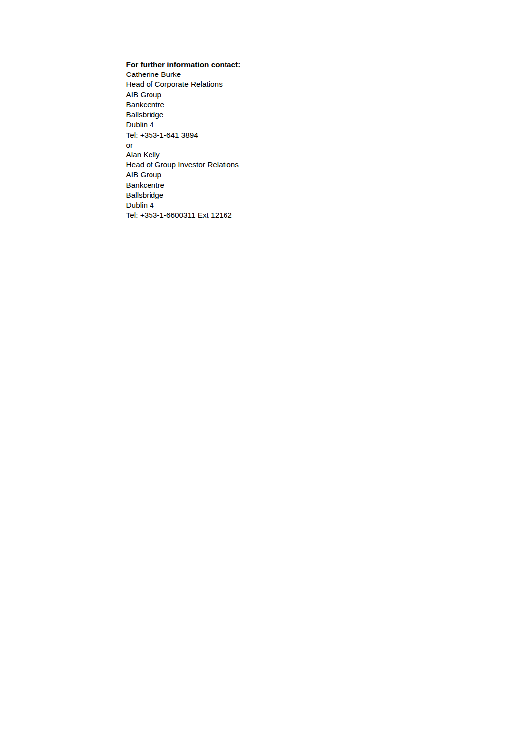For further information contact:
Catherine Burke
Head of Corporate Relations
AIB Group
Bankcentre
Ballsbridge
Dublin 4
Tel: +353-1-641 3894
or
Alan Kelly
Head of Group Investor Relations
AIB Group
Bankcentre
Ballsbridge
Dublin 4
Tel: +353-1-6600311 Ext 12162